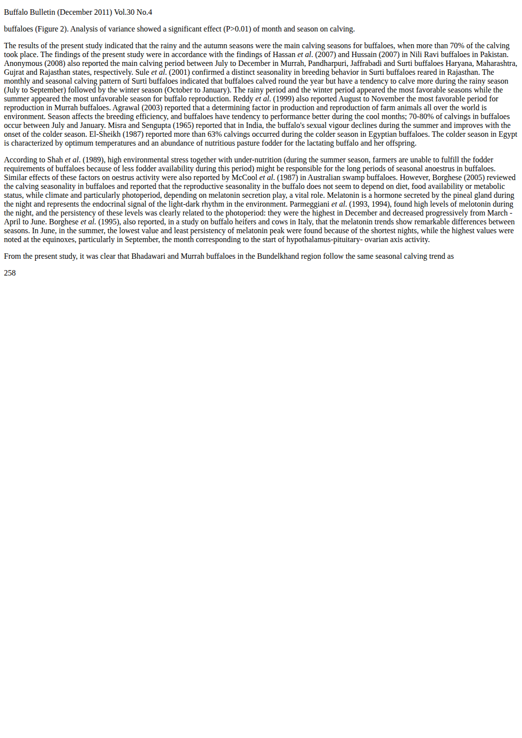Buffalo Bulletin (December 2011) Vol.30 No.4
buffaloes (Figure 2). Analysis of variance showed a significant effect (P>0.01) of month and season on calving.
The results of the present study indicated that the rainy and the autumn seasons were the main calving seasons for buffaloes, when more than 70% of the calving took place. The findings of the present study were in accordance with the findings of Hassan et al. (2007) and Hussain (2007) in Nili Ravi buffaloes in Pakistan. Anonymous (2008) also reported the main calving period between July to December in Murrah, Pandharpuri, Jaffrabadi and Surti buffaloes Haryana, Maharashtra, Gujrat and Rajasthan states, respectively. Sule et al. (2001) confirmed a distinct seasonality in breeding behavior in Surti buffaloes reared in Rajasthan. The monthly and seasonal calving pattern of Surti buffaloes indicated that buffaloes calved round the year but have a tendency to calve more during the rainy season (July to September) followed by the winter season (October to January). The rainy period and the winter period appeared the most favorable seasons while the summer appeared the most unfavorable season for buffalo reproduction. Reddy et al. (1999) also reported August to November the most favorable period for reproduction in Murrah buffaloes. Agrawal (2003) reported that a determining factor in production and reproduction of farm animals all over the world is environment. Season affects the breeding efficiency, and buffaloes have tendency to performance better during the cool months; 70-80% of calvings in buffaloes occur between July and January. Misra and Sengupta (1965) reported that in India, the buffalo's sexual vigour declines during the summer and improves with the onset of the colder season. El-Sheikh (1987) reported more than 63% calvings occurred during the colder season in Egyptian buffaloes. The colder season in Egypt is characterized by optimum temperatures and an abundance of nutritious pasture fodder for the lactating buffalo and her offspring.
According to Shah et al. (1989), high environmental stress together with under-nutrition (during the summer season, farmers are unable to fulfill the fodder requirements of buffaloes because of less fodder availability during this period) might be responsible for the long periods of seasonal anoestrus in buffaloes. Similar effects of these factors on oestrus activity were also reported by McCool et al. (1987) in Australian swamp buffaloes. However, Borghese (2005) reviewed the calving seasonality in buffaloes and reported that the reproductive seasonality in the buffalo does not seem to depend on diet, food availability or metabolic status, while climate and particularly photoperiod, depending on melatonin secretion play, a vital role. Melatonin is a hormone secreted by the pineal gland during the night and represents the endocrinal signal of the light-dark rhythm in the environment. Parmeggiani et al. (1993, 1994), found high levels of melotonin during the night, and the persistency of these levels was clearly related to the photoperiod: they were the highest in December and decreased progressively from March - April to June. Borghese et al. (1995), also reported, in a study on buffalo heifers and cows in Italy, that the melatonin trends show remarkable differences between seasons. In June, in the summer, the lowest value and least persistency of melatonin peak were found because of the shortest nights, while the highest values were noted at the equinoxes, particularly in September, the month corresponding to the start of hypothalamus-pituitary- ovarian axis activity.
From the present study, it was clear that Bhadawari and Murrah buffaloes in the Bundelkhand region follow the same seasonal calving trend as
258